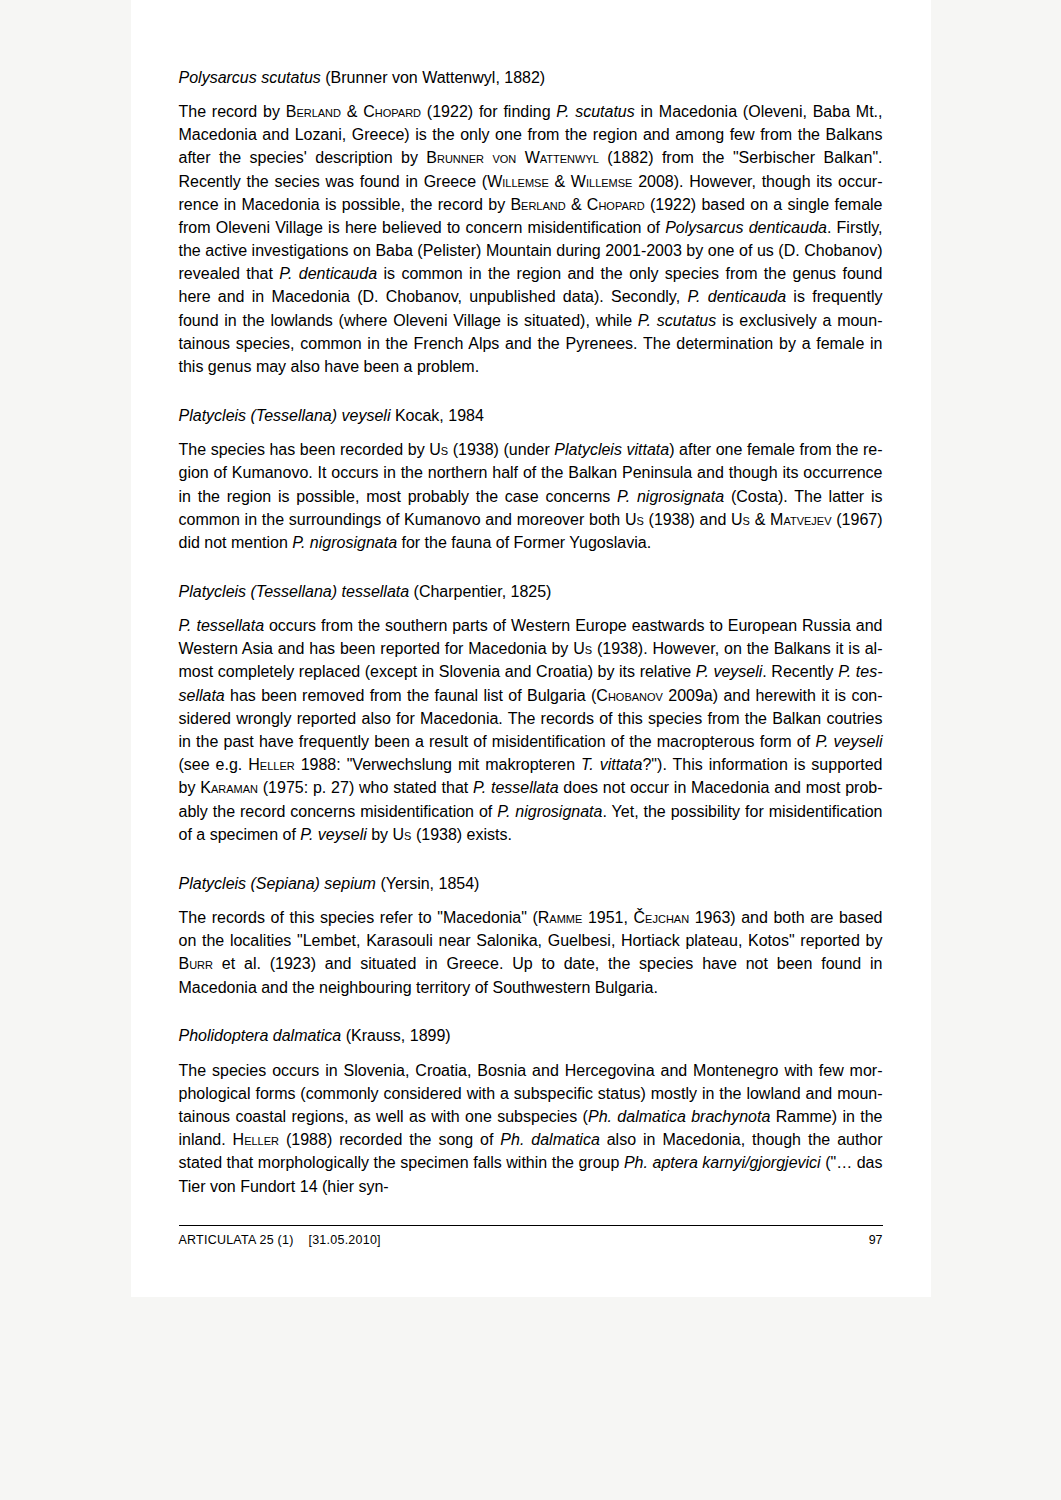Polysarcus scutatus (Brunner von Wattenwyl, 1882)
The record by Berland & Chopard (1922) for finding P. scutatus in Macedonia (Oleveni, Baba Mt., Macedonia and Lozani, Greece) is the only one from the region and among few from the Balkans after the species' description by Brunner von Wattenwyl (1882) from the "Serbischer Balkan". Recently the secies was found in Greece (Willemse & Willemse 2008). However, though its occurrence in Macedonia is possible, the record by Berland & Chopard (1922) based on a single female from Oleveni Village is here believed to concern misidentification of Polysarcus denticauda. Firstly, the active investigations on Baba (Pelister) Mountain during 2001-2003 by one of us (D. Chobanov) revealed that P. denticauda is common in the region and the only species from the genus found here and in Macedonia (D. Chobanov, unpublished data). Secondly, P. denticauda is frequently found in the lowlands (where Oleveni Village is situated), while P. scutatus is exclusively a mountainous species, common in the French Alps and the Pyrenees. The determination by a female in this genus may also have been a problem.
Platycleis (Tessellana) veyseli Kocak, 1984
The species has been recorded by Us (1938) (under Platycleis vittata) after one female from the region of Kumanovo. It occurs in the northern half of the Balkan Peninsula and though its occurrence in the region is possible, most probably the case concerns P. nigrosignata (Costa). The latter is common in the surroundings of Kumanovo and moreover both Us (1938) and Us & Matvejev (1967) did not mention P. nigrosignata for the fauna of Former Yugoslavia.
Platycleis (Tessellana) tessellata (Charpentier, 1825)
P. tessellata occurs from the southern parts of Western Europe eastwards to European Russia and Western Asia and has been reported for Macedonia by Us (1938). However, on the Balkans it is almost completely replaced (except in Slovenia and Croatia) by its relative P. veyseli. Recently P. tessellata has been removed from the faunal list of Bulgaria (Chobanov 2009a) and herewith it is considered wrongly reported also for Macedonia. The records of this species from the Balkan coutries in the past have frequently been a result of misidentification of the macropterous form of P. veyseli (see e.g. Heller 1988: "Verwechslung mit makropteren T. vittata?"). This information is supported by Karaman (1975: p. 27) who stated that P. tessellata does not occur in Macedonia and most probably the record concerns misidentification of P. nigrosignata. Yet, the possibility for misidentification of a specimen of P. veyseli by Us (1938) exists.
Platycleis (Sepiana) sepium (Yersin, 1854)
The records of this species refer to "Macedonia" (Ramme 1951, Čejchan 1963) and both are based on the localities "Lembet, Karasouli near Salonika, Guelbesi, Hortiack plateau, Kotos" reported by Burr et al. (1923) and situated in Greece. Up to date, the species have not been found in Macedonia and the neighbouring territory of Southwestern Bulgaria.
Pholidoptera dalmatica (Krauss, 1899)
The species occurs in Slovenia, Croatia, Bosnia and Hercegovina and Montenegro with few morphological forms (commonly considered with a subspecific status) mostly in the lowland and mountainous coastal regions, as well as with one subspecies (Ph. dalmatica brachynota Ramme) in the inland. Heller (1988) recorded the song of Ph. dalmatica also in Macedonia, though the author stated that morphologically the specimen falls within the group Ph. aptera karnyi/gjorgjevici ("… das Tier von Fundort 14 (hier syn-
ARTICULATA 25 (1) [31.05.2010] 97